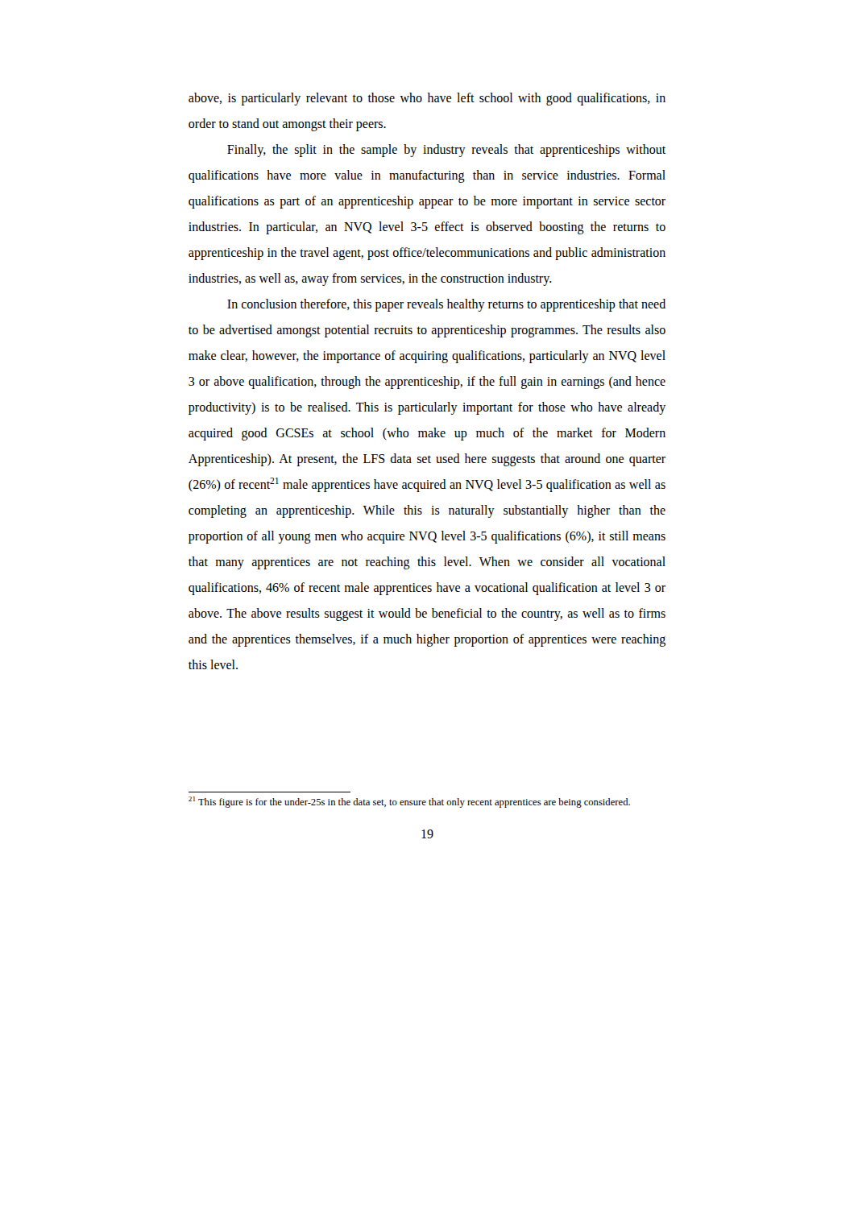above, is particularly relevant to those who have left school with good qualifications, in order to stand out amongst their peers.
Finally, the split in the sample by industry reveals that apprenticeships without qualifications have more value in manufacturing than in service industries. Formal qualifications as part of an apprenticeship appear to be more important in service sector industries. In particular, an NVQ level 3-5 effect is observed boosting the returns to apprenticeship in the travel agent, post office/telecommunications and public administration industries, as well as, away from services, in the construction industry.
In conclusion therefore, this paper reveals healthy returns to apprenticeship that need to be advertised amongst potential recruits to apprenticeship programmes. The results also make clear, however, the importance of acquiring qualifications, particularly an NVQ level 3 or above qualification, through the apprenticeship, if the full gain in earnings (and hence productivity) is to be realised. This is particularly important for those who have already acquired good GCSEs at school (who make up much of the market for Modern Apprenticeship). At present, the LFS data set used here suggests that around one quarter (26%) of recent21 male apprentices have acquired an NVQ level 3-5 qualification as well as completing an apprenticeship. While this is naturally substantially higher than the proportion of all young men who acquire NVQ level 3-5 qualifications (6%), it still means that many apprentices are not reaching this level. When we consider all vocational qualifications, 46% of recent male apprentices have a vocational qualification at level 3 or above. The above results suggest it would be beneficial to the country, as well as to firms and the apprentices themselves, if a much higher proportion of apprentices were reaching this level.
21 This figure is for the under-25s in the data set, to ensure that only recent apprentices are being considered.
19